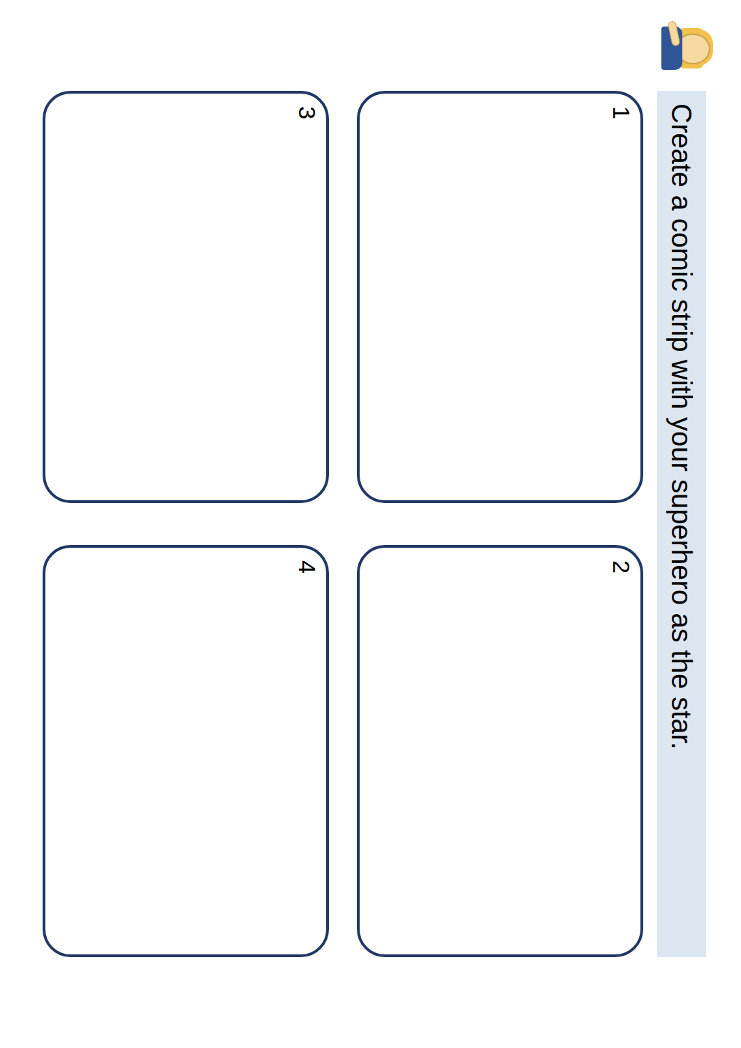Create a comic strip with your superhero as the star.
1
2
3
4